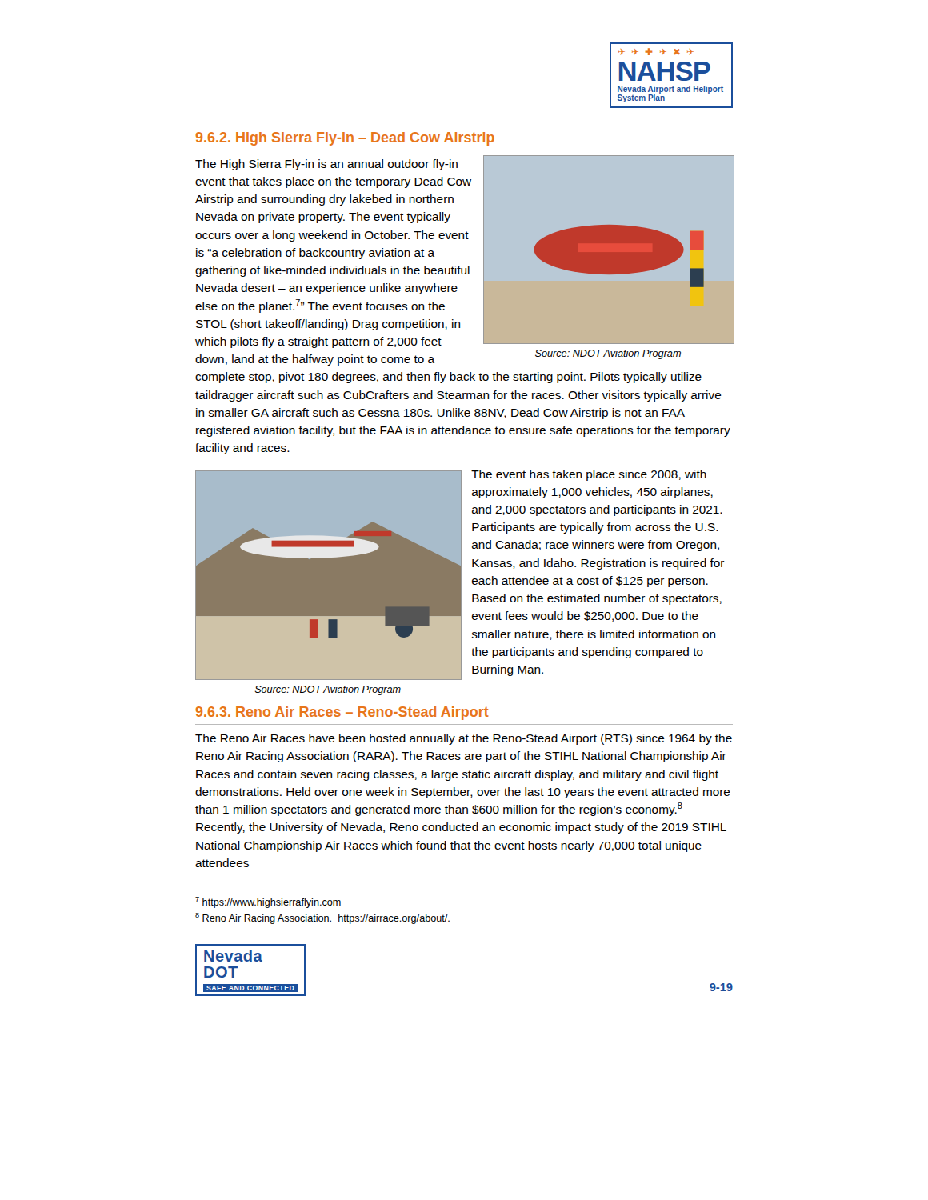✈ ✈ ✚ ✈ ✖ ✈
NAHSP
Nevada Airport and Heliport
System Plan
9.6.2. High Sierra Fly-in – Dead Cow Airstrip
Source: NDOT Aviation Program
The High Sierra Fly-in is an annual outdoor fly-in event that takes place on the temporary Dead Cow Airstrip and surrounding dry lakebed in northern Nevada on private property. The event typically occurs over a long weekend in October. The event is “a celebration of backcountry aviation at a gathering of like-minded individuals in the beautiful Nevada desert – an experience unlike anywhere else on the planet.7” The event focuses on the STOL (short takeoff/landing) Drag competition, in which pilots fly a straight pattern of 2,000 feet down, land at the halfway point to come to a complete stop, pivot 180 degrees, and then fly back to the starting point. Pilots typically utilize taildragger aircraft such as CubCrafters and Stearman for the races. Other visitors typically arrive in smaller GA aircraft such as Cessna 180s. Unlike 88NV, Dead Cow Airstrip is not an FAA registered aviation facility, but the FAA is in attendance to ensure safe operations for the temporary facility and races.
Source: NDOT Aviation Program
The event has taken place since 2008, with approximately 1,000 vehicles, 450 airplanes, and 2,000 spectators and participants in 2021. Participants are typically from across the U.S. and Canada; race winners were from Oregon, Kansas, and Idaho. Registration is required for each attendee at a cost of $125 per person. Based on the estimated number of spectators, event fees would be $250,000. Due to the smaller nature, there is limited information on the participants and spending compared to Burning Man.
9.6.3. Reno Air Races – Reno-Stead Airport
The Reno Air Races have been hosted annually at the Reno-Stead Airport (RTS) since 1964 by the Reno Air Racing Association (RARA). The Races are part of the STIHL National Championship Air Races and contain seven racing classes, a large static aircraft display, and military and civil flight demonstrations. Held over one week in September, over the last 10 years the event attracted more than 1 million spectators and generated more than $600 million for the region’s economy.8 Recently, the University of Nevada, Reno conducted an economic impact study of the 2019 STIHL National Championship Air Races which found that the event hosts nearly 70,000 total unique attendees
7 https://www.highsierraflyin.com
8 Reno Air Racing Association. https://airrace.org/about/.
Nevada
DOT
SAFE AND CONNECTED
9-19